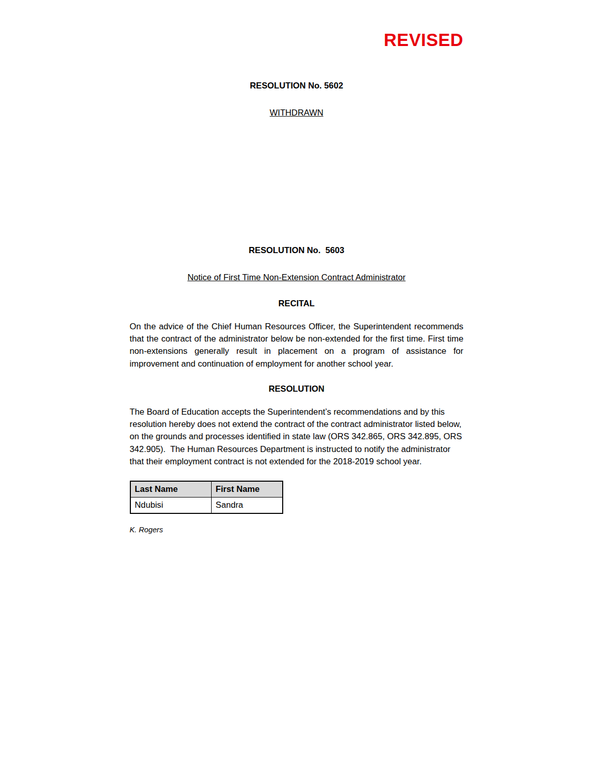REVISED
RESOLUTION No. 5602
WITHDRAWN
RESOLUTION No. 5603
Notice of First Time Non-Extension Contract Administrator
RECITAL
On the advice of the Chief Human Resources Officer, the Superintendent recommends that the contract of the administrator below be non-extended for the first time. First time non-extensions generally result in placement on a program of assistance for improvement and continuation of employment for another school year.
RESOLUTION
The Board of Education accepts the Superintendent’s recommendations and by this resolution hereby does not extend the contract of the contract administrator listed below, on the grounds and processes identified in state law (ORS 342.865, ORS 342.895, ORS 342.905). The Human Resources Department is instructed to notify the administrator that their employment contract is not extended for the 2018-2019 school year.
| Last Name | First Name |
| --- | --- |
| Ndubisi | Sandra |
K. Rogers